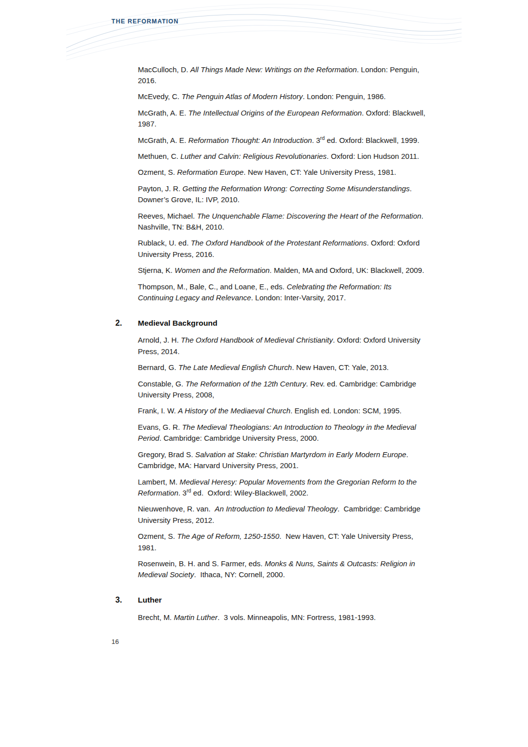The Reformation
MacCulloch, D. All Things Made New: Writings on the Reformation. London: Penguin, 2016.
McEvedy, C. The Penguin Atlas of Modern History. London: Penguin, 1986.
McGrath, A. E. The Intellectual Origins of the European Reformation. Oxford: Blackwell, 1987.
McGrath, A. E. Reformation Thought: An Introduction. 3rd ed. Oxford: Blackwell, 1999.
Methuen, C. Luther and Calvin: Religious Revolutionaries. Oxford: Lion Hudson 2011.
Ozment, S. Reformation Europe. New Haven, CT: Yale University Press, 1981.
Payton, J. R. Getting the Reformation Wrong: Correcting Some Misunderstandings. Downer’s Grove, IL: IVP, 2010.
Reeves, Michael. The Unquenchable Flame: Discovering the Heart of the Reformation. Nashville, TN: B&H, 2010.
Rublack, U. ed. The Oxford Handbook of the Protestant Reformations. Oxford: Oxford University Press, 2016.
Stjerna, K. Women and the Reformation. Malden, MA and Oxford, UK: Blackwell, 2009.
Thompson, M., Bale, C., and Loane, E., eds. Celebrating the Reformation: Its Continuing Legacy and Relevance. London: Inter-Varsity, 2017.
2.
Medieval Background
Arnold, J. H. The Oxford Handbook of Medieval Christianity. Oxford: Oxford University Press, 2014.
Bernard, G. The Late Medieval English Church. New Haven, CT: Yale, 2013.
Constable, G. The Reformation of the 12th Century. Rev. ed. Cambridge: Cambridge University Press, 2008,
Frank, I. W. A History of the Mediaeval Church. English ed. London: SCM, 1995.
Evans, G. R. The Medieval Theologians: An Introduction to Theology in the Medieval Period. Cambridge: Cambridge University Press, 2000.
Gregory, Brad S. Salvation at Stake: Christian Martyrdom in Early Modern Europe. Cambridge, MA: Harvard University Press, 2001.
Lambert, M. Medieval Heresy: Popular Movements from the Gregorian Reform to the Reformation. 3rd ed. Oxford: Wiley-Blackwell, 2002.
Nieuwenhove, R. van. An Introduction to Medieval Theology. Cambridge: Cambridge University Press, 2012.
Ozment, S. The Age of Reform, 1250-1550. New Haven, CT: Yale University Press, 1981.
Rosenwein, B. H. and S. Farmer, eds. Monks & Nuns, Saints & Outcasts: Religion in Medieval Society. Ithaca, NY: Cornell, 2000.
3.
Luther
Brecht, M. Martin Luther. 3 vols. Minneapolis, MN: Fortress, 1981-1993.
16